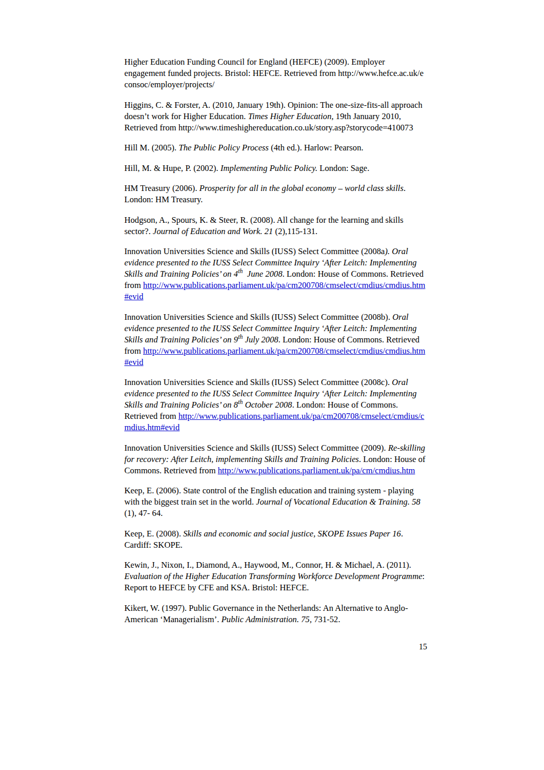Higher Education Funding Council for England (HEFCE) (2009). Employer engagement funded projects. Bristol: HEFCE. Retrieved from http://www.hefce.ac.uk/econsoc/employer/projects/
Higgins, C. & Forster, A. (2010, January 19th). Opinion: The one-size-fits-all approach doesn’t work for Higher Education. Times Higher Education, 19th January 2010, Retrieved from http://www.timeshighereducation.co.uk/story.asp?storycode=410073
Hill M. (2005). The Public Policy Process (4th ed.). Harlow: Pearson.
Hill, M. & Hupe, P. (2002). Implementing Public Policy. London: Sage.
HM Treasury (2006). Prosperity for all in the global economy – world class skills. London: HM Treasury.
Hodgson, A., Spours, K. & Steer, R. (2008). All change for the learning and skills sector?. Journal of Education and Work. 21 (2),115-131.
Innovation Universities Science and Skills (IUSS) Select Committee (2008a). Oral evidence presented to the IUSS Select Committee Inquiry ‘After Leitch: Implementing Skills and Training Policies’ on 4th June 2008. London: House of Commons. Retrieved from http://www.publications.parliament.uk/pa/cm200708/cmselect/cmdius/cmdius.htm#evid
Innovation Universities Science and Skills (IUSS) Select Committee (2008b). Oral evidence presented to the IUSS Select Committee Inquiry ‘After Leitch: Implementing Skills and Training Policies’ on 9th July 2008. London: House of Commons. Retrieved from http://www.publications.parliament.uk/pa/cm200708/cmselect/cmdius/cmdius.htm#evid
Innovation Universities Science and Skills (IUSS) Select Committee (2008c). Oral evidence presented to the IUSS Select Committee Inquiry ‘After Leitch: Implementing Skills and Training Policies’ on 8th October 2008. London: House of Commons. Retrieved from http://www.publications.parliament.uk/pa/cm200708/cmselect/cmdius/cmdius.htm#evid
Innovation Universities Science and Skills (IUSS) Select Committee (2009). Re-skilling for recovery: After Leitch, implementing Skills and Training Policies. London: House of Commons. Retrieved from http://www.publications.parliament.uk/pa/cm/cmdius.htm
Keep, E. (2006). State control of the English education and training system - playing with the biggest train set in the world. Journal of Vocational Education & Training. 58 (1), 47- 64.
Keep, E. (2008). Skills and economic and social justice, SKOPE Issues Paper 16. Cardiff: SKOPE.
Kewin, J., Nixon, I., Diamond, A., Haywood, M., Connor, H. & Michael, A. (2011). Evaluation of the Higher Education Transforming Workforce Development Programme: Report to HEFCE by CFE and KSA. Bristol: HEFCE.
Kikert, W. (1997). Public Governance in the Netherlands: An Alternative to Anglo-American ‘Managerialism’. Public Administration. 75, 731-52.
15